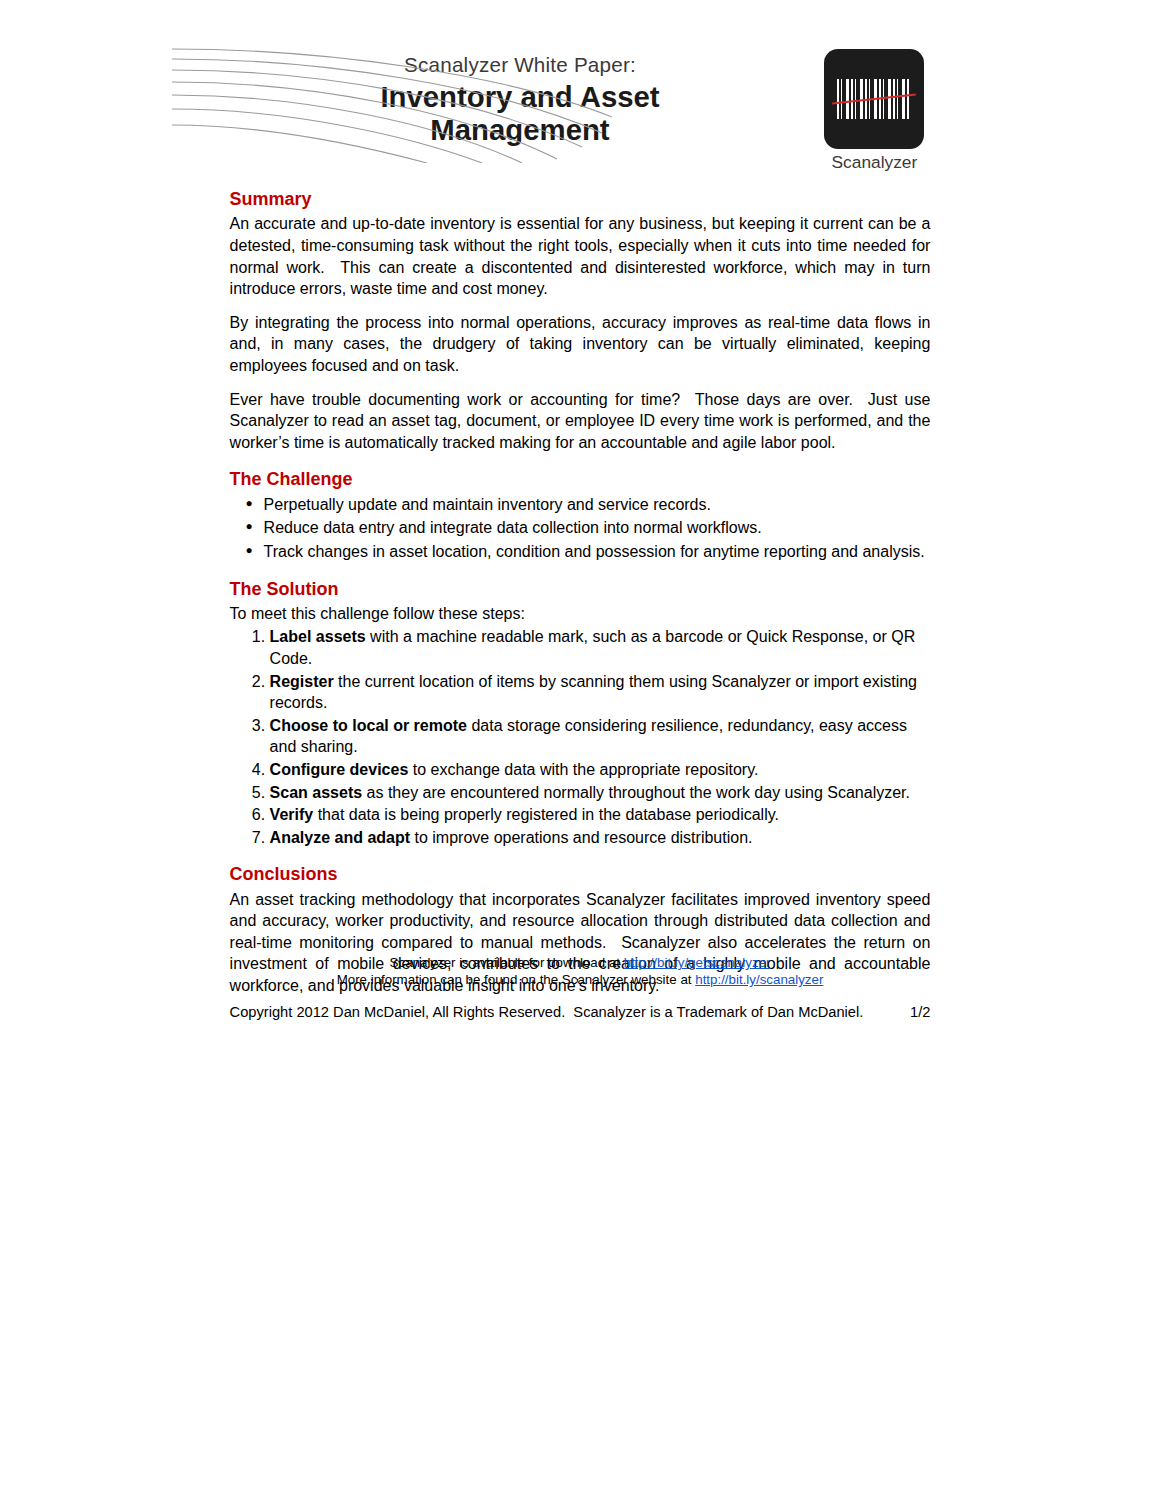Scanalyzer
Scanalyzer White Paper:
Inventory and Asset
Management
Summary
An accurate and up-to-date inventory is essential for any business, but keeping it current can be a detested, time-consuming task without the right tools, especially when it cuts into time needed for normal work. This can create a discontented and disinterested workforce, which may in turn introduce errors, waste time and cost money.
By integrating the process into normal operations, accuracy improves as real-time data flows in and, in many cases, the drudgery of taking inventory can be virtually eliminated, keeping employees focused and on task.
Ever have trouble documenting work or accounting for time? Those days are over. Just use Scanalyzer to read an asset tag, document, or employee ID every time work is performed, and the worker’s time is automatically tracked making for an accountable and agile labor pool.
The Challenge
Perpetually update and maintain inventory and service records.
Reduce data entry and integrate data collection into normal workflows.
Track changes in asset location, condition and possession for anytime reporting and analysis.
The Solution
To meet this challenge follow these steps:
Label assets with a machine readable mark, such as a barcode or Quick Response, or QR Code.
Register the current location of items by scanning them using Scanalyzer or import existing records.
Choose to local or remote data storage considering resilience, redundancy, easy access and sharing.
Configure devices to exchange data with the appropriate repository.
Scan assets as they are encountered normally throughout the work day using Scanalyzer.
Verify that data is being properly registered in the database periodically.
Analyze and adapt to improve operations and resource distribution.
Conclusions
An asset tracking methodology that incorporates Scanalyzer facilitates improved inventory speed and accuracy, worker productivity, and resource allocation through distributed data collection and real-time monitoring compared to manual methods. Scanalyzer also accelerates the return on investment of mobile devices, contributes to the creation of a highly mobile and accountable workforce, and provides valuable insight into one’s inventory.
Scanalyzer is available for download at http://bit.ly/getscanalyzer
More information can be found on the Scanalyzer website at http://bit.ly/scanalyzer
Copyright 2012 Dan McDaniel, All Rights Reserved. Scanalyzer is a Trademark of Dan McDaniel. 1/2